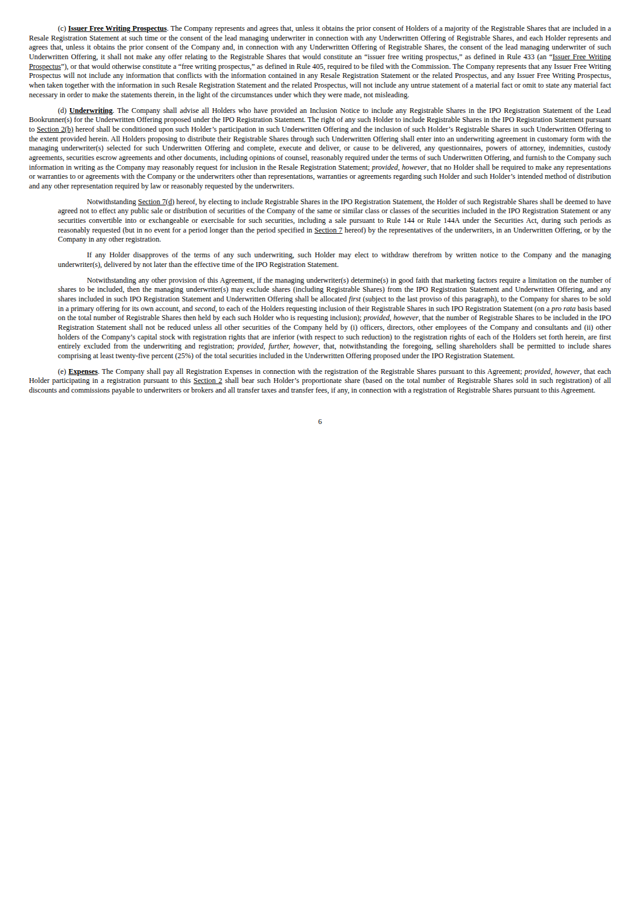(c) Issuer Free Writing Prospectus. The Company represents and agrees that, unless it obtains the prior consent of Holders of a majority of the Registrable Shares that are included in a Resale Registration Statement at such time or the consent of the lead managing underwriter in connection with any Underwritten Offering of Registrable Shares, and each Holder represents and agrees that, unless it obtains the prior consent of the Company and, in connection with any Underwritten Offering of Registrable Shares, the consent of the lead managing underwriter of such Underwritten Offering, it shall not make any offer relating to the Registrable Shares that would constitute an “issuer free writing prospectus,” as defined in Rule 433 (an “Issuer Free Writing Prospectus”), or that would otherwise constitute a “free writing prospectus,” as defined in Rule 405, required to be filed with the Commission. The Company represents that any Issuer Free Writing Prospectus will not include any information that conflicts with the information contained in any Resale Registration Statement or the related Prospectus, and any Issuer Free Writing Prospectus, when taken together with the information in such Resale Registration Statement and the related Prospectus, will not include any untrue statement of a material fact or omit to state any material fact necessary in order to make the statements therein, in the light of the circumstances under which they were made, not misleading.
(d) Underwriting. The Company shall advise all Holders who have provided an Inclusion Notice to include any Registrable Shares in the IPO Registration Statement of the Lead Bookrunner(s) for the Underwritten Offering proposed under the IPO Registration Statement. The right of any such Holder to include Registrable Shares in the IPO Registration Statement pursuant to Section 2(b) hereof shall be conditioned upon such Holder’s participation in such Underwritten Offering and the inclusion of such Holder’s Registrable Shares in such Underwritten Offering to the extent provided herein. All Holders proposing to distribute their Registrable Shares through such Underwritten Offering shall enter into an underwriting agreement in customary form with the managing underwriter(s) selected for such Underwritten Offering and complete, execute and deliver, or cause to be delivered, any questionnaires, powers of attorney, indemnities, custody agreements, securities escrow agreements and other documents, including opinions of counsel, reasonably required under the terms of such Underwritten Offering, and furnish to the Company such information in writing as the Company may reasonably request for inclusion in the Resale Registration Statement; provided, however, that no Holder shall be required to make any representations or warranties to or agreements with the Company or the underwriters other than representations, warranties or agreements regarding such Holder and such Holder’s intended method of distribution and any other representation required by law or reasonably requested by the underwriters.
Notwithstanding Section 7(d) hereof, by electing to include Registrable Shares in the IPO Registration Statement, the Holder of such Registrable Shares shall be deemed to have agreed not to effect any public sale or distribution of securities of the Company of the same or similar class or classes of the securities included in the IPO Registration Statement or any securities convertible into or exchangeable or exercisable for such securities, including a sale pursuant to Rule 144 or Rule 144A under the Securities Act, during such periods as reasonably requested (but in no event for a period longer than the period specified in Section 7 hereof) by the representatives of the underwriters, in an Underwritten Offering, or by the Company in any other registration.
If any Holder disapproves of the terms of any such underwriting, such Holder may elect to withdraw therefrom by written notice to the Company and the managing underwriter(s), delivered by not later than the effective time of the IPO Registration Statement.
Notwithstanding any other provision of this Agreement, if the managing underwriter(s) determine(s) in good faith that marketing factors require a limitation on the number of shares to be included, then the managing underwriter(s) may exclude shares (including Registrable Shares) from the IPO Registration Statement and Underwritten Offering, and any shares included in such IPO Registration Statement and Underwritten Offering shall be allocated first (subject to the last proviso of this paragraph), to the Company for shares to be sold in a primary offering for its own account, and second, to each of the Holders requesting inclusion of their Registrable Shares in such IPO Registration Statement (on a pro rata basis based on the total number of Registrable Shares then held by each such Holder who is requesting inclusion); provided, however, that the number of Registrable Shares to be included in the IPO Registration Statement shall not be reduced unless all other securities of the Company held by (i) officers, directors, other employees of the Company and consultants and (ii) other holders of the Company’s capital stock with registration rights that are inferior (with respect to such reduction) to the registration rights of each of the Holders set forth herein, are first entirely excluded from the underwriting and registration; provided, further, however, that, notwithstanding the foregoing, selling shareholders shall be permitted to include shares comprising at least twenty-five percent (25%) of the total securities included in the Underwritten Offering proposed under the IPO Registration Statement.
(e) Expenses. The Company shall pay all Registration Expenses in connection with the registration of the Registrable Shares pursuant to this Agreement; provided, however, that each Holder participating in a registration pursuant to this Section 2 shall bear such Holder’s proportionate share (based on the total number of Registrable Shares sold in such registration) of all discounts and commissions payable to underwriters or brokers and all transfer taxes and transfer fees, if any, in connection with a registration of Registrable Shares pursuant to this Agreement.
6